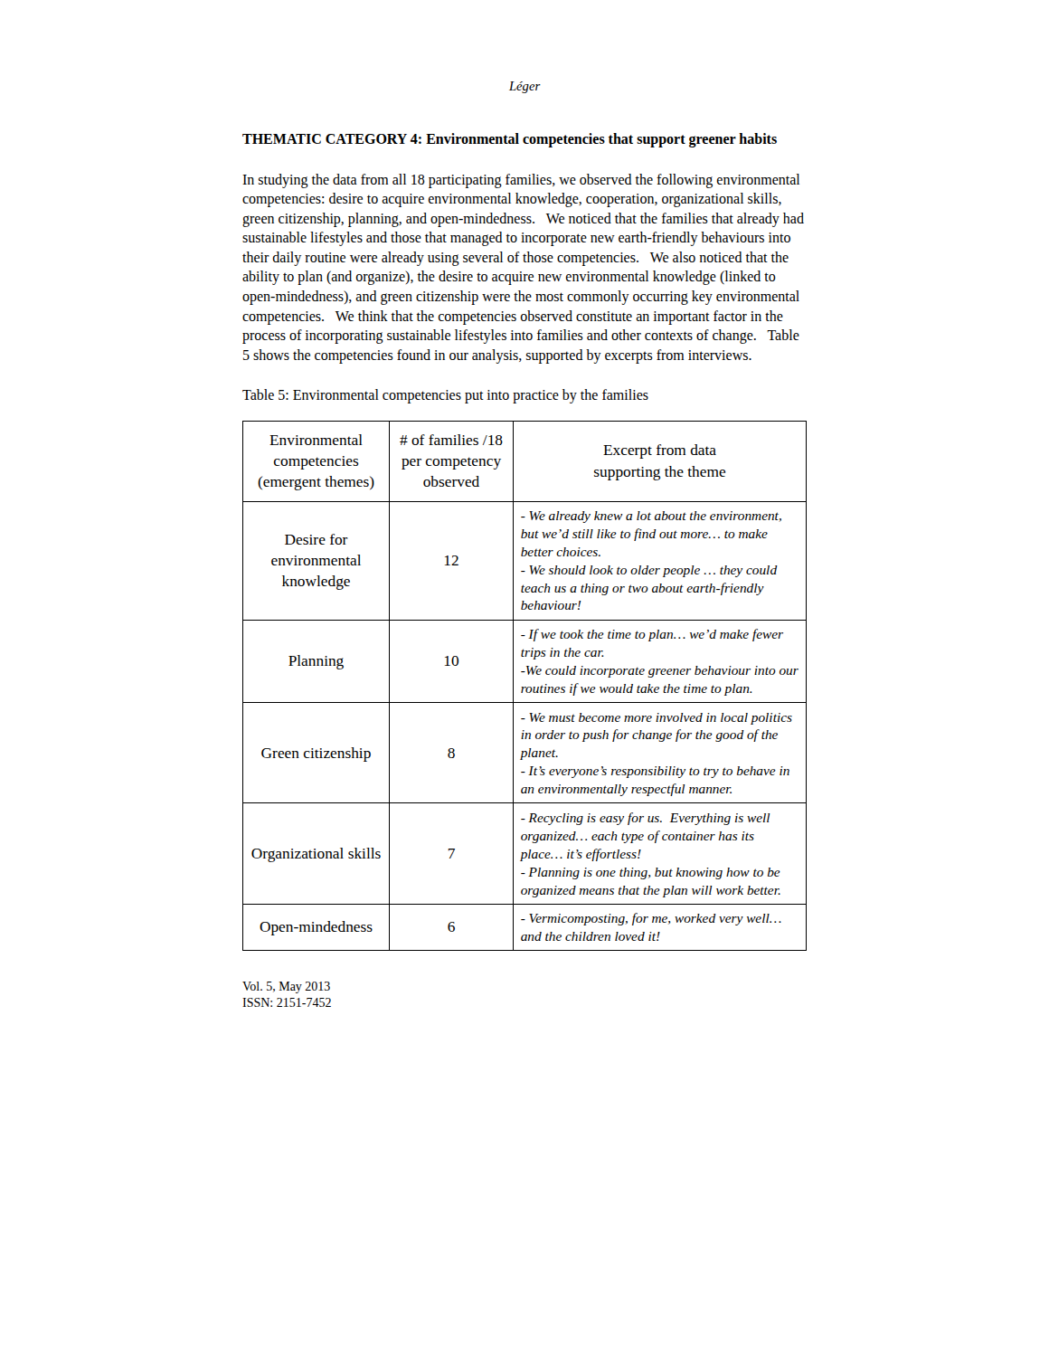Léger
THEMATIC CATEGORY 4: Environmental competencies that support greener habits
In studying the data from all 18 participating families, we observed the following environmental competencies: desire to acquire environmental knowledge, cooperation, organizational skills, green citizenship, planning, and open-mindedness. We noticed that the families that already had sustainable lifestyles and those that managed to incorporate new earth-friendly behaviours into their daily routine were already using several of those competencies. We also noticed that the ability to plan (and organize), the desire to acquire new environmental knowledge (linked to open-mindedness), and green citizenship were the most commonly occurring key environmental competencies. We think that the competencies observed constitute an important factor in the process of incorporating sustainable lifestyles into families and other contexts of change. Table 5 shows the competencies found in our analysis, supported by excerpts from interviews.
Table 5: Environmental competencies put into practice by the families
| Environmental competencies (emergent themes) | # of families /18 per competency observed | Excerpt from data supporting the theme |
| --- | --- | --- |
| Desire for environmental knowledge | 12 | - We already knew a lot about the environment, but we’d still like to find out more… to make better choices. - We should look to older people … they could teach us a thing or two about earth-friendly behaviour! |
| Planning | 10 | - If we took the time to plan… we’d make fewer trips in the car. -We could incorporate greener behaviour into our routines if we would take the time to plan. |
| Green citizenship | 8 | - We must become more involved in local politics in order to push for change for the good of the planet. - It’s everyone’s responsibility to try to behave in an environmentally respectful manner. |
| Organizational skills | 7 | - Recycling is easy for us. Everything is well organized… each type of container has its place… it’s effortless! - Planning is one thing, but knowing how to be organized means that the plan will work better. |
| Open-mindedness | 6 | - Vermicomposting, for me, worked very well… and the children loved it! |
Vol. 5, May 2013
ISSN: 2151-7452